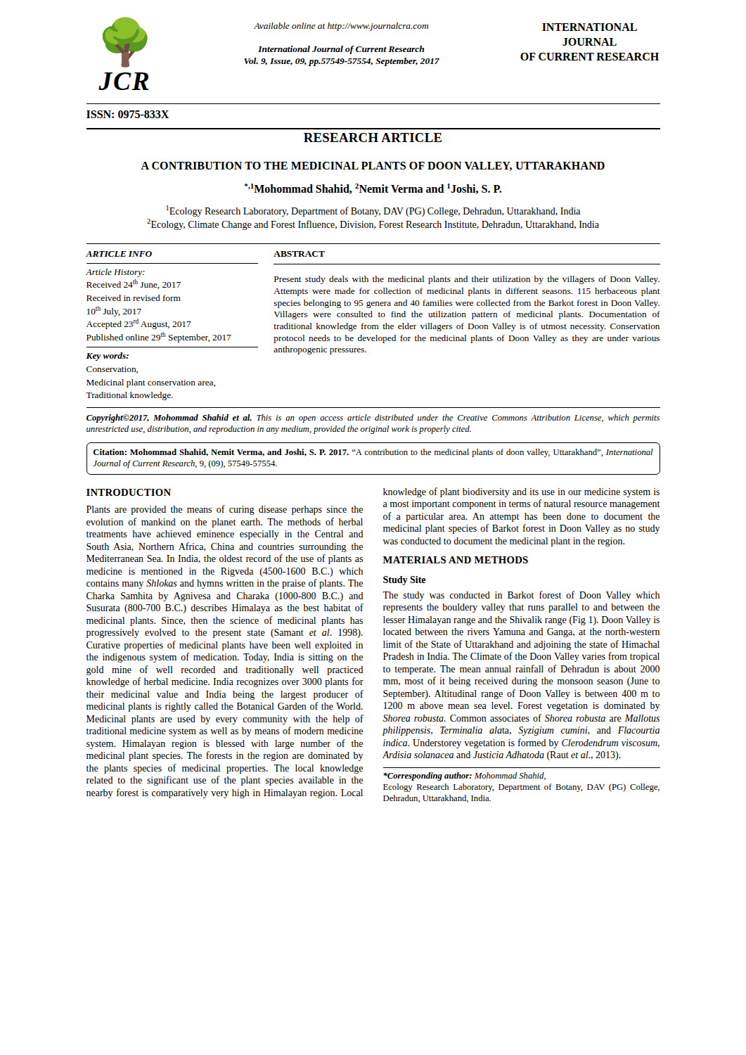🌳
JCR
Available online at http://www.journalcra.com
International Journal of Current Research
Vol. 9, Issue, 09, pp.57549-57554, September, 2017
INTERNATIONAL JOURNAL
OF CURRENT RESEARCH
ISSN: 0975-833X
RESEARCH ARTICLE
A CONTRIBUTION TO THE MEDICINAL PLANTS OF DOON VALLEY, UTTARAKHAND
*,1Mohommad Shahid, 2Nemit Verma and 1Joshi, S. P.
1Ecology Research Laboratory, Department of Botany, DAV (PG) College, Dehradun, Uttarakhand, India
2Ecology, Climate Change and Forest Influence, Division, Forest Research Institute, Dehradun, Uttarakhand, India
ARTICLE INFO
Article History:
Received 24th June, 2017
Received in revised form
10th July, 2017
Accepted 23rd August, 2017
Published online 29th September, 2017
Key words:
Conservation,
Medicinal plant conservation area,
Traditional knowledge.
ABSTRACT
Present study deals with the medicinal plants and their utilization by the villagers of Doon Valley. Attempts were made for collection of medicinal plants in different seasons. 115 herbaceous plant species belonging to 95 genera and 40 families were collected from the Barkot forest in Doon Valley. Villagers were consulted to find the utilization pattern of medicinal plants. Documentation of traditional knowledge from the elder villagers of Doon Valley is of utmost necessity. Conservation protocol needs to be developed for the medicinal plants of Doon Valley as they are under various anthropogenic pressures.
Copyright©2017, Mohommad Shahid et al. This is an open access article distributed under the Creative Commons Attribution License, which permits unrestricted use, distribution, and reproduction in any medium, provided the original work is properly cited.
Citation: Mohommad Shahid, Nemit Verma, and Joshi, S. P. 2017. “A contribution to the medicinal plants of doon valley, Uttarakhand”, International Journal of Current Research, 9, (09), 57549-57554.
INTRODUCTION
Plants are provided the means of curing disease perhaps since the evolution of mankind on the planet earth. The methods of herbal treatments have achieved eminence especially in the Central and South Asia, Northern Africa, China and countries surrounding the Mediterranean Sea. In India, the oldest record of the use of plants as medicine is mentioned in the Rigveda (4500-1600 B.C.) which contains many Shlokas and hymns written in the praise of plants. The Charka Samhita by Agnivesa and Charaka (1000-800 B.C.) and Susurata (800-700 B.C.) describes Himalaya as the best habitat of medicinal plants. Since, then the science of medicinal plants has progressively evolved to the present state (Samant et al. 1998). Curative properties of medicinal plants have been well exploited in the indigenous system of medication. Today, India is sitting on the gold mine of well recorded and traditionally well practiced knowledge of herbal medicine. India recognizes over 3000 plants for their medicinal value and India being the largest producer of medicinal plants is rightly called the Botanical Garden of the World. Medicinal plants are used by every community with the help of traditional medicine system as well as by means of modern medicine system. Himalayan region is blessed with large number of the medicinal plant species. The forests in the region are dominated by the plants species of medicinal properties. The local knowledge related to the significant use of the plant species available in the nearby forest is comparatively very high in Himalayan region. Local knowledge of plant biodiversity and its use in our medicine system is a most important component in terms of natural resource management of a particular area. An attempt has been done to document the medicinal plant species of Barkot forest in Doon Valley as no study was conducted to document the medicinal plant in the region.
MATERIALS AND METHODS
Study Site
The study was conducted in Barkot forest of Doon Valley which represents the bouldery valley that runs parallel to and between the lesser Himalayan range and the Shivalik range (Fig 1). Doon Valley is located between the rivers Yamuna and Ganga, at the north-western limit of the State of Uttarakhand and adjoining the state of Himachal Pradesh in India. The Climate of the Doon Valley varies from tropical to temperate. The mean annual rainfall of Dehradun is about 2000 mm, most of it being received during the monsoon season (June to September). Altitudinal range of Doon Valley is between 400 m to 1200 m above mean sea level. Forest vegetation is dominated by Shorea robusta. Common associates of Shorea robusta are Mallotus philippensis, Terminalia alata, Syzigium cumini, and Flacourtia indica. Understorey vegetation is formed by Clerodendrum viscosum, Ardisia solanacea and Justicia Adhatoda (Raut et al., 2013).
*Corresponding author: Mohommad Shahid,
Ecology Research Laboratory, Department of Botany, DAV (PG) College, Dehradun, Uttarakhand, India.